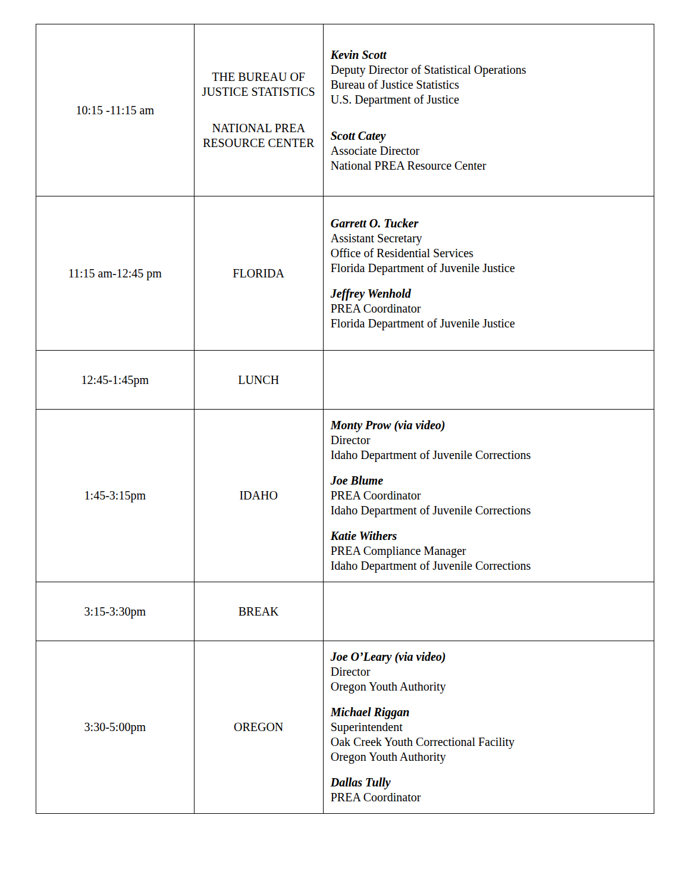| 10:15 -11:15 am | THE BUREAU OF JUSTICE STATISTICS NATIONAL PREA RESOURCE CENTER | Kevin Scott Deputy Director of Statistical Operations Bureau of Justice Statistics U.S. Department of Justice Scott Catey Associate Director National PREA Resource Center |
| 11:15 am-12:45 pm | FLORIDA | Garrett O. Tucker Assistant Secretary Office of Residential Services Florida Department of Juvenile Justice Jeffrey Wenhold PREA Coordinator Florida Department of Juvenile Justice |
| 12:45-1:45pm | LUNCH | |
| 1:45-3:15pm | IDAHO | Monty Prow (via video) Director Idaho Department of Juvenile Corrections Joe Blume PREA Coordinator Idaho Department of Juvenile Corrections Katie Withers PREA Compliance Manager Idaho Department of Juvenile Corrections |
| 3:15-3:30pm | BREAK | |
| 3:30-5:00pm | OREGON | Joe O’Leary (via video) Director Oregon Youth Authority Michael Riggan Superintendent Oak Creek Youth Correctional Facility Oregon Youth Authority Dallas Tully PREA Coordinator |